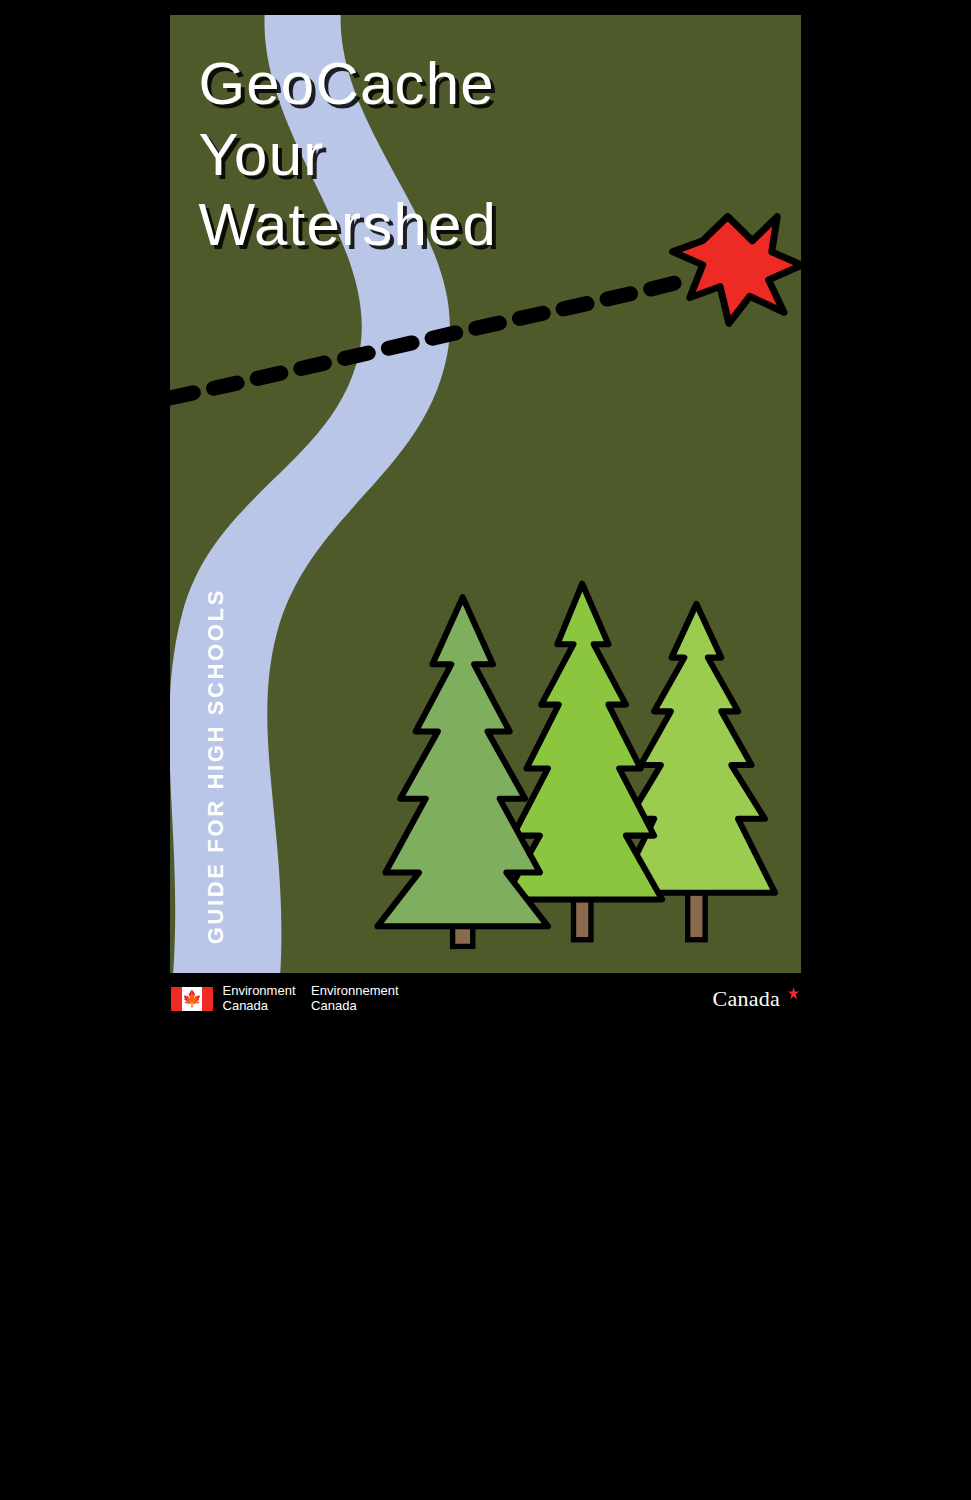GeoCache Your Watershed
Guide for High Schools
🍁
Environment
Canada
Environnement
Canada
Canada